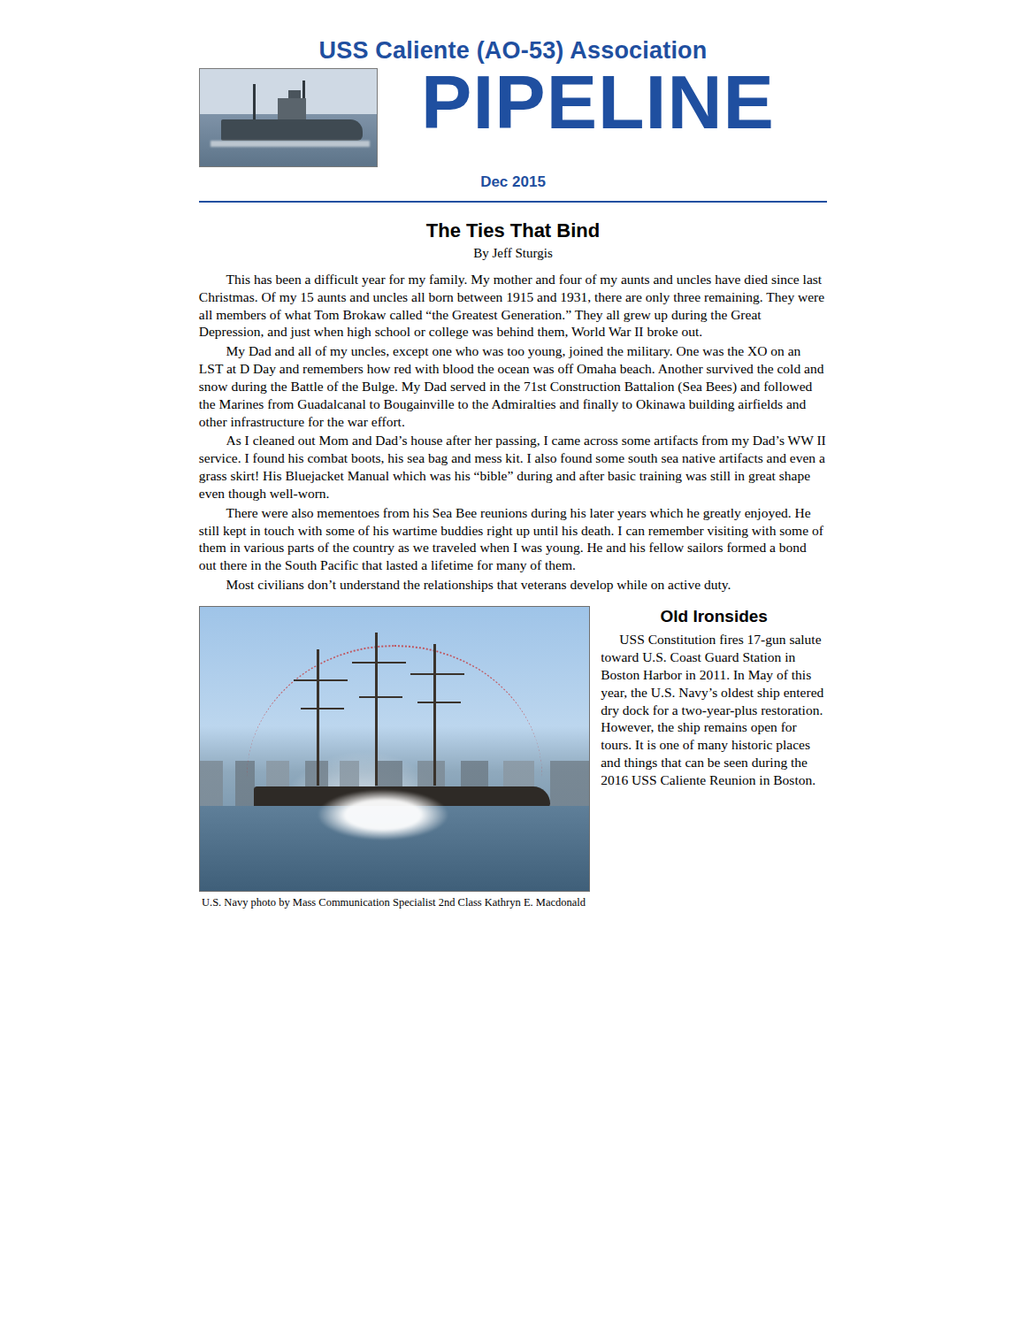USS Caliente (AO-53) Association
PIPELINE
Dec 2015
The Ties That Bind
By Jeff Sturgis
This has been a difficult year for my family. My mother and four of my aunts and uncles have died since last Christmas. Of my 15 aunts and uncles all born between 1915 and 1931, there are only three remaining. They were all members of what Tom Brokaw called “the Greatest Generation.” They all grew up during the Great Depression, and just when high school or college was behind them, World War II broke out.
My Dad and all of my uncles, except one who was too young, joined the military. One was the XO on an LST at D Day and remembers how red with blood the ocean was off Omaha beach. Another survived the cold and snow during the Battle of the Bulge. My Dad served in the 71st Construction Battalion (Sea Bees) and followed the Marines from Guadalcanal to Bougainville to the Admiralties and finally to Okinawa building airfields and other infrastructure for the war effort.
As I cleaned out Mom and Dad’s house after her passing, I came across some artifacts from my Dad’s WW II service. I found his combat boots, his sea bag and mess kit. I also found some south sea native artifacts and even a grass skirt! His Bluejacket Manual which was his “bible” during and after basic training was still in great shape even though well-worn.
There were also mementoes from his Sea Bee reunions during his later years which he greatly enjoyed. He still kept in touch with some of his wartime buddies right up until his death. I can remember visiting with some of them in various parts of the country as we traveled when I was young. He and his fellow sailors formed a bond out there in the South Pacific that lasted a lifetime for many of them.
Most civilians don’t understand the relationships that veterans develop while on active duty.
U.S. Navy photo by Mass Communication Specialist 2nd Class Kathryn E. Macdonald
Old Ironsides
USS Constitution fires 17-gun salute toward U.S. Coast Guard Station in Boston Harbor in 2011. In May of this year, the U.S. Navy’s oldest ship entered dry dock for a two-year-plus restoration. However, the ship remains open for tours. It is one of many historic places and things that can be seen during the 2016 USS Caliente Reunion in Boston.